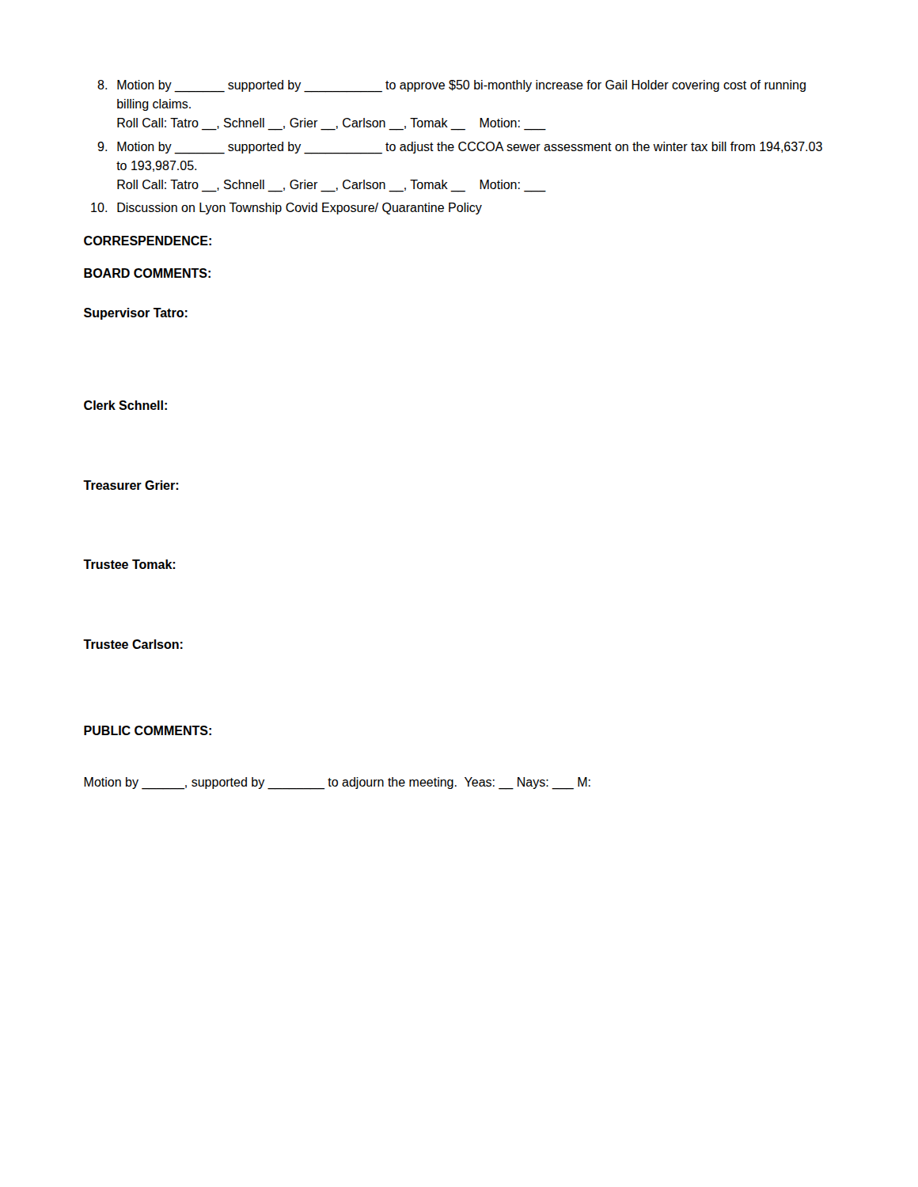Motion by _______ supported by ___________ to approve $50 bi-monthly increase for Gail Holder covering cost of running billing claims. Roll Call: Tatro __, Schnell __, Grier __, Carlson __, Tomak __ Motion: ___
Motion by _______ supported by ___________ to adjust the CCCOA sewer assessment on the winter tax bill from 194,637.03 to 193,987.05. Roll Call: Tatro __, Schnell __, Grier __, Carlson __, Tomak __ Motion: ___
Discussion on Lyon Township Covid Exposure/ Quarantine Policy
CORRESPENDENCE:
BOARD COMMENTS:
Supervisor Tatro:
Clerk Schnell:
Treasurer Grier:
Trustee Tomak:
Trustee Carlson:
PUBLIC COMMENTS:
Motion by ______, supported by ________ to adjourn the meeting. Yeas: __ Nays: ___ M: